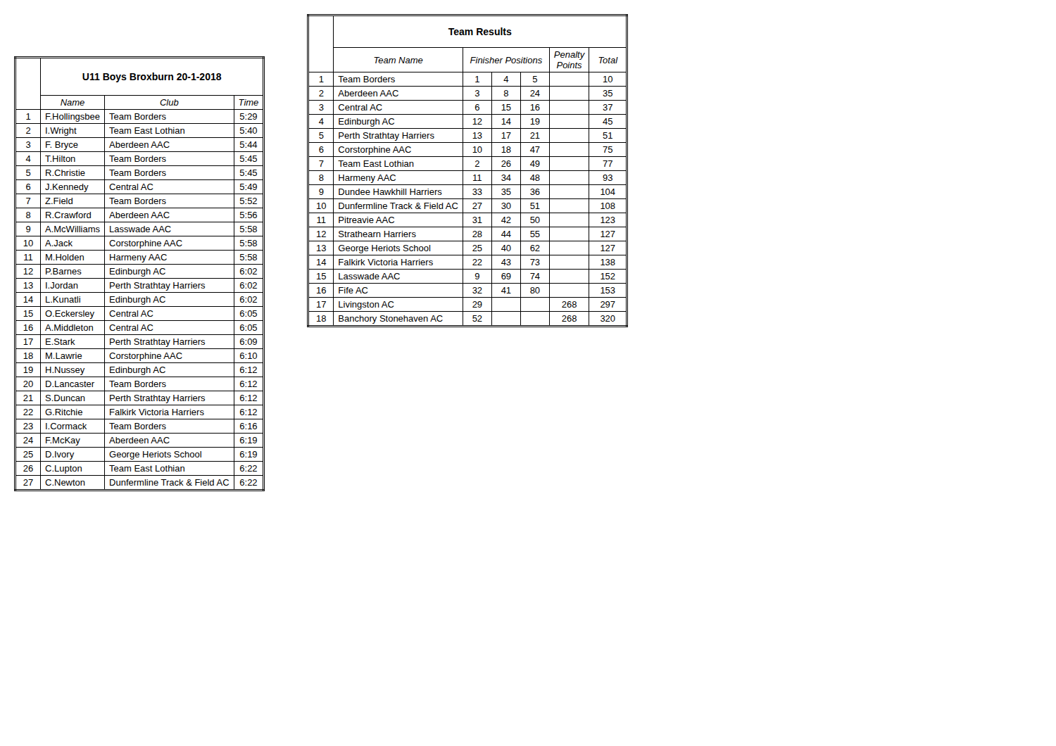| | U11 Boys Broxburn 20-1-2018 |
| | Name | Club | Time |
| 1 | F.Hollingsbee | Team Borders | 5:29 |
| 2 | I.Wright | Team East Lothian | 5:40 |
| 3 | F. Bryce | Aberdeen AAC | 5:44 |
| 4 | T.Hilton | Team Borders | 5:45 |
| 5 | R.Christie | Team Borders | 5:45 |
| 6 | J.Kennedy | Central AC | 5:49 |
| 7 | Z.Field | Team Borders | 5:52 |
| 8 | R.Crawford | Aberdeen AAC | 5:56 |
| 9 | A.McWilliams | Lasswade AAC | 5:58 |
| 10 | A.Jack | Corstorphine AAC | 5:58 |
| 11 | M.Holden | Harmeny AAC | 5:58 |
| 12 | P.Barnes | Edinburgh AC | 6:02 |
| 13 | I.Jordan | Perth Strathtay Harriers | 6:02 |
| 14 | L.Kunatli | Edinburgh AC | 6:02 |
| 15 | O.Eckersley | Central AC | 6:05 |
| 16 | A.Middleton | Central AC | 6:05 |
| 17 | E.Stark | Perth Strathtay Harriers | 6:09 |
| 18 | M.Lawrie | Corstorphine AAC | 6:10 |
| 19 | H.Nussey | Edinburgh AC | 6:12 |
| 20 | D.Lancaster | Team Borders | 6:12 |
| 21 | S.Duncan | Perth Strathtay Harriers | 6:12 |
| 22 | G.Ritchie | Falkirk Victoria Harriers | 6:12 |
| 23 | I.Cormack | Team Borders | 6:16 |
| 24 | F.McKay | Aberdeen AAC | 6:19 |
| 25 | D.Ivory | George Heriots School | 6:19 |
| 26 | C.Lupton | Team East Lothian | 6:22 |
| 27 | C.Newton | Dunfermline Track & Field AC | 6:22 |
| | Team Results |
| | Team Name | Finisher Positions | Penalty Points | Total |
| 1 | Team Borders | 1 | 4 | 5 | | 10 |
| 2 | Aberdeen AAC | 3 | 8 | 24 | | 35 |
| 3 | Central AC | 6 | 15 | 16 | | 37 |
| 4 | Edinburgh AC | 12 | 14 | 19 | | 45 |
| 5 | Perth Strathtay Harriers | 13 | 17 | 21 | | 51 |
| 6 | Corstorphine AAC | 10 | 18 | 47 | | 75 |
| 7 | Team East Lothian | 2 | 26 | 49 | | 77 |
| 8 | Harmeny AAC | 11 | 34 | 48 | | 93 |
| 9 | Dundee Hawkhill Harriers | 33 | 35 | 36 | | 104 |
| 10 | Dunfermline Track & Field AC | 27 | 30 | 51 | | 108 |
| 11 | Pitreavie AAC | 31 | 42 | 50 | | 123 |
| 12 | Strathearn Harriers | 28 | 44 | 55 | | 127 |
| 13 | George Heriots School | 25 | 40 | 62 | | 127 |
| 14 | Falkirk Victoria Harriers | 22 | 43 | 73 | | 138 |
| 15 | Lasswade AAC | 9 | 69 | 74 | | 152 |
| 16 | Fife AC | 32 | 41 | 80 | | 153 |
| 17 | Livingston AC | 29 | | | 268 | 297 |
| 18 | Banchory Stonehaven AC | 52 | | | 268 | 320 |